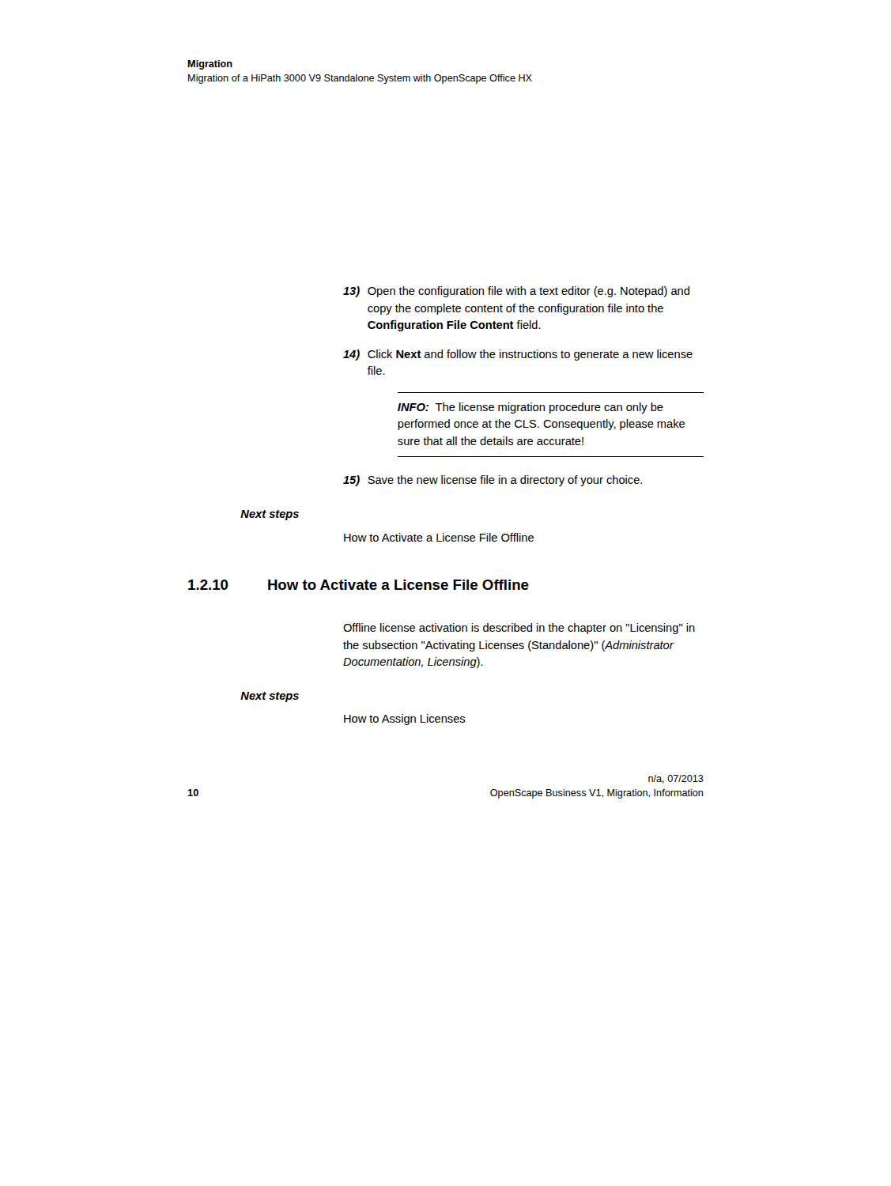Migration
Migration of a HiPath 3000 V9 Standalone System with OpenScape Office HX
13) Open the configuration file with a text editor (e.g. Notepad) and copy the complete content of the configuration file into the Configuration File Content field.
14) Click Next and follow the instructions to generate a new license file.
INFO: The license migration procedure can only be performed once at the CLS. Consequently, please make sure that all the details are accurate!
15) Save the new license file in a directory of your choice.
Next steps
How to Activate a License File Offline
1.2.10 How to Activate a License File Offline
Offline license activation is described in the chapter on "Licensing" in the subsection "Activating Licenses (Standalone)" (Administrator Documentation, Licensing).
Next steps
How to Assign Licenses
n/a, 07/2013
10 OpenScape Business V1, Migration, Information